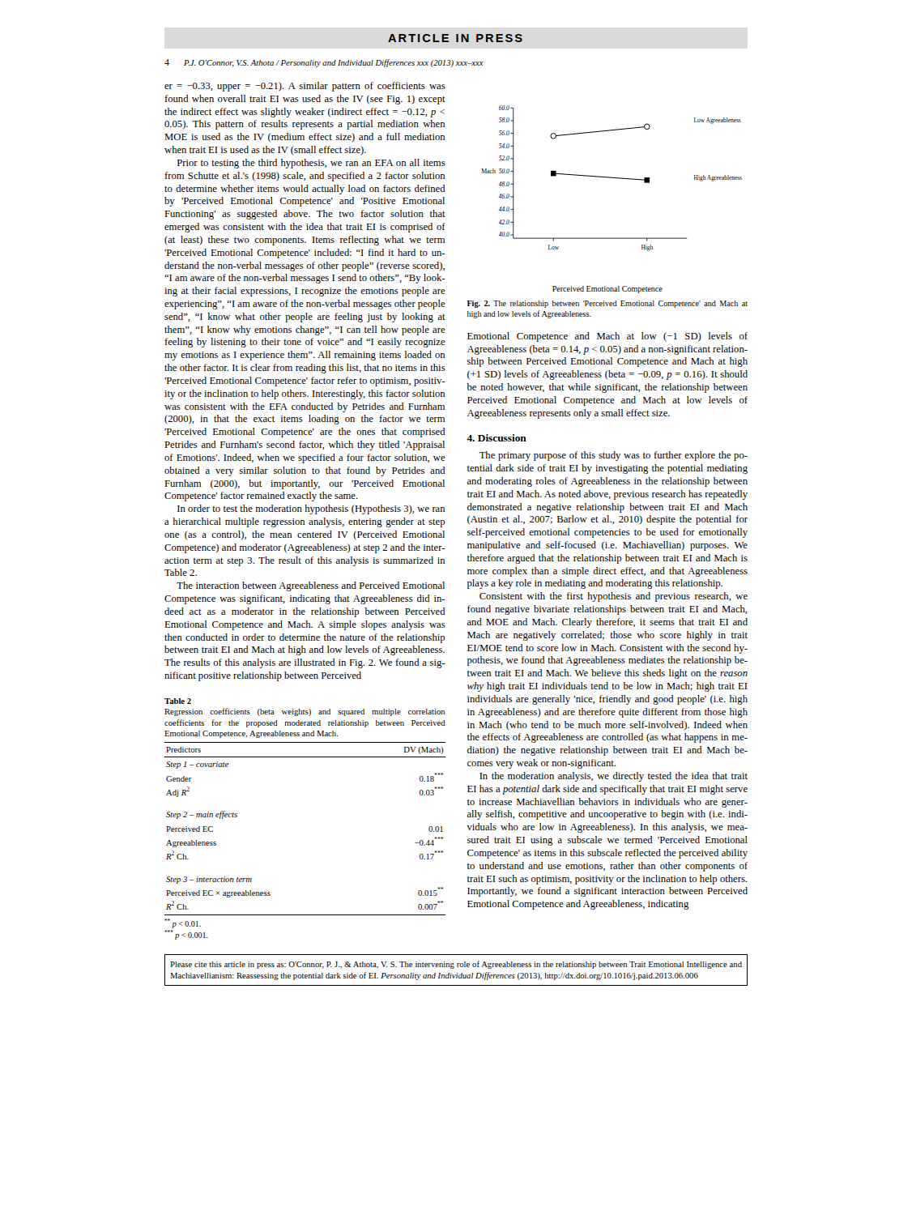ARTICLE IN PRESS
4 P.J. O'Connor, V.S. Athota / Personality and Individual Differences xxx (2013) xxx–xxx
er = −0.33, upper = −0.21). A similar pattern of coefficients was found when overall trait EI was used as the IV (see Fig. 1) except the indirect effect was slightly weaker (indirect effect = −0.12, p < 0.05). This pattern of results represents a partial mediation when MOE is used as the IV (medium effect size) and a full mediation when trait EI is used as the IV (small effect size).
Prior to testing the third hypothesis, we ran an EFA on all items from Schutte et al.'s (1998) scale, and specified a 2 factor solution to determine whether items would actually load on factors defined by 'Perceived Emotional Competence' and 'Positive Emotional Functioning' as suggested above. The two factor solution that emerged was consistent with the idea that trait EI is comprised of (at least) these two components. Items reflecting what we term 'Perceived Emotional Competence' included: “I find it hard to understand the non-verbal messages of other people” (reverse scored), “I am aware of the non-verbal messages I send to others”, “By looking at their facial expressions, I recognize the emotions people are experiencing”, “I am aware of the non-verbal messages other people send”, “I know what other people are feeling just by looking at them”, “I know why emotions change”, “I can tell how people are feeling by listening to their tone of voice” and “I easily recognize my emotions as I experience them”. All remaining items loaded on the other factor. It is clear from reading this list, that no items in this 'Perceived Emotional Competence' factor refer to optimism, positivity or the inclination to help others. Interestingly, this factor solution was consistent with the EFA conducted by Petrides and Furnham (2000), in that the exact items loading on the factor we term 'Perceived Emotional Competence' are the ones that comprised Petrides and Furnham's second factor, which they titled 'Appraisal of Emotions'. Indeed, when we specified a four factor solution, we obtained a very similar solution to that found by Petrides and Furnham (2000), but importantly, our 'Perceived Emotional Competence' factor remained exactly the same.
In order to test the moderation hypothesis (Hypothesis 3), we ran a hierarchical multiple regression analysis, entering gender at step one (as a control), the mean centered IV (Perceived Emotional Competence) and moderator (Agreeableness) at step 2 and the interaction term at step 3. The result of this analysis is summarized in Table 2.
The interaction between Agreeableness and Perceived Emotional Competence was significant, indicating that Agreeableness did indeed act as a moderator in the relationship between Perceived Emotional Competence and Mach. A simple slopes analysis was then conducted in order to determine the nature of the relationship between trait EI and Mach at high and low levels of Agreeableness. The results of this analysis are illustrated in Fig. 2. We found a significant positive relationship between Perceived
Table 2 Regression coefficients (beta weights) and squared multiple correlation coefficients for the proposed moderated relationship between Perceived Emotional Competence, Agreeableness and Mach.
| Predictors | DV (Mach) |
| --- | --- |
| Step 1 – covariate |
| Gender | 0.18 *** |
| Adj R 2 | 0.03 *** |
| Step 2 – main effects |
| Perceived EC | 0.01 |
| Agreeableness | −0.44 *** |
| R 2 Ch. | 0.17 *** |
| Step 3 – interaction term |
| Perceived EC × agreeableness | 0.015 ** |
| R 2 Ch. | 0.007 ** |
** p < 0.01.
*** p < 0.001.
60.0 58.0 56.0 54.0 52.0 50.0 48.0 46.0 44.0 42.0 40.0 Low High Low Agreeableness High Agreeableness Mach
Perceived Emotional Competence
Fig. 2. The relationship between 'Perceived Emotional Competence' and Mach at high and low levels of Agreeableness.
Emotional Competence and Mach at low (−1 SD) levels of Agreeableness (beta = 0.14, p < 0.05) and a non-significant relationship between Perceived Emotional Competence and Mach at high (+1 SD) levels of Agreeableness (beta = −0.09, p = 0.16). It should be noted however, that while significant, the relationship between Perceived Emotional Competence and Mach at low levels of Agreeableness represents only a small effect size.
4. Discussion
The primary purpose of this study was to further explore the potential dark side of trait EI by investigating the potential mediating and moderating roles of Agreeableness in the relationship between trait EI and Mach. As noted above, previous research has repeatedly demonstrated a negative relationship between trait EI and Mach (Austin et al., 2007; Barlow et al., 2010) despite the potential for self-perceived emotional competencies to be used for emotionally manipulative and self-focused (i.e. Machiavellian) purposes. We therefore argued that the relationship between trait EI and Mach is more complex than a simple direct effect, and that Agreeableness plays a key role in mediating and moderating this relationship.
Consistent with the first hypothesis and previous research, we found negative bivariate relationships between trait EI and Mach, and MOE and Mach. Clearly therefore, it seems that trait EI and Mach are negatively correlated; those who score highly in trait EI/MOE tend to score low in Mach. Consistent with the second hypothesis, we found that Agreeableness mediates the relationship between trait EI and Mach. We believe this sheds light on the reason why high trait EI individuals tend to be low in Mach; high trait EI individuals are generally 'nice, friendly and good people' (i.e. high in Agreeableness) and are therefore quite different from those high in Mach (who tend to be much more self-involved). Indeed when the effects of Agreeableness are controlled (as what happens in mediation) the negative relationship between trait EI and Mach becomes very weak or non-significant.
In the moderation analysis, we directly tested the idea that trait EI has a potential dark side and specifically that trait EI might serve to increase Machiavellian behaviors in individuals who are generally selfish, competitive and uncooperative to begin with (i.e. individuals who are low in Agreeableness). In this analysis, we measured trait EI using a subscale we termed 'Perceived Emotional Competence' as items in this subscale reflected the perceived ability to understand and use emotions, rather than other components of trait EI such as optimism, positivity or the inclination to help others. Importantly, we found a significant interaction between Perceived Emotional Competence and Agreeableness, indicating
Please cite this article in press as: O'Connor, P. J., & Athota, V. S. The intervening role of Agreeableness in the relationship between Trait Emotional Intelligence and Machiavellianism: Reassessing the potential dark side of EI. Personality and Individual Differences (2013), http://dx.doi.org/10.1016/j.paid.2013.06.006